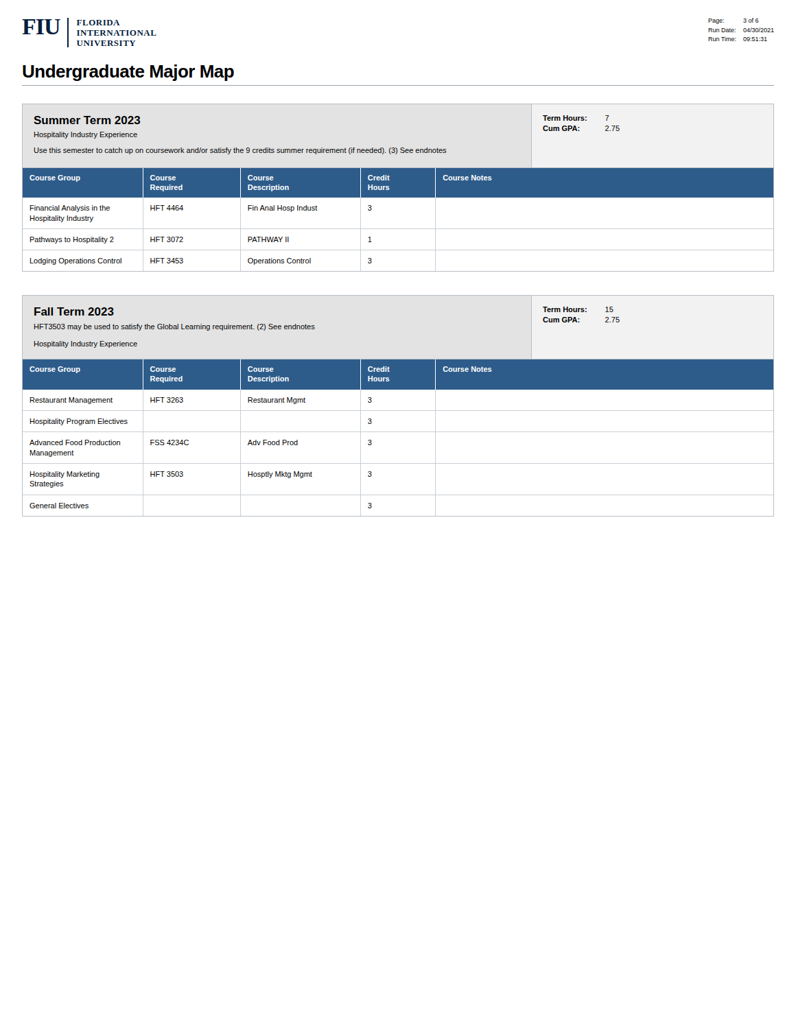FIU
FLORIDA
INTERNATIONAL
UNIVERSITY
| Page: | 3 of 6 |
| Run Date: | 04/30/2021 |
| Run Time: | 09:51:31 |
Undergraduate Major Map
Summer Term 2023
Hospitality Industry Experience
Use this semester to catch up on coursework and/or satisfy the 9 credits summer requirement (if needed). (3) See endnotes
| Term Hours: | 7 |
| Cum GPA: | 2.75 |
| Course Group | Course Required | Course Description | Credit Hours | Course Notes |
| --- | --- | --- | --- | --- |
| Financial Analysis in the Hospitality Industry | HFT 4464 | Fin Anal Hosp Indust | 3 | |
| Pathways to Hospitality 2 | HFT 3072 | PATHWAY II | 1 | |
| Lodging Operations Control | HFT 3453 | Operations Control | 3 | |
Fall Term 2023
HFT3503 may be used to satisfy the Global Learning requirement. (2) See endnotes
Hospitality Industry Experience
| Term Hours: | 15 |
| Cum GPA: | 2.75 |
| Course Group | Course Required | Course Description | Credit Hours | Course Notes |
| --- | --- | --- | --- | --- |
| Restaurant Management | HFT 3263 | Restaurant Mgmt | 3 | |
| Hospitality Program Electives | | | 3 | |
| Advanced Food Production Management | FSS 4234C | Adv Food Prod | 3 | |
| Hospitality Marketing Strategies | HFT 3503 | Hosptly Mktg Mgmt | 3 | |
| General Electives | | | 3 | |